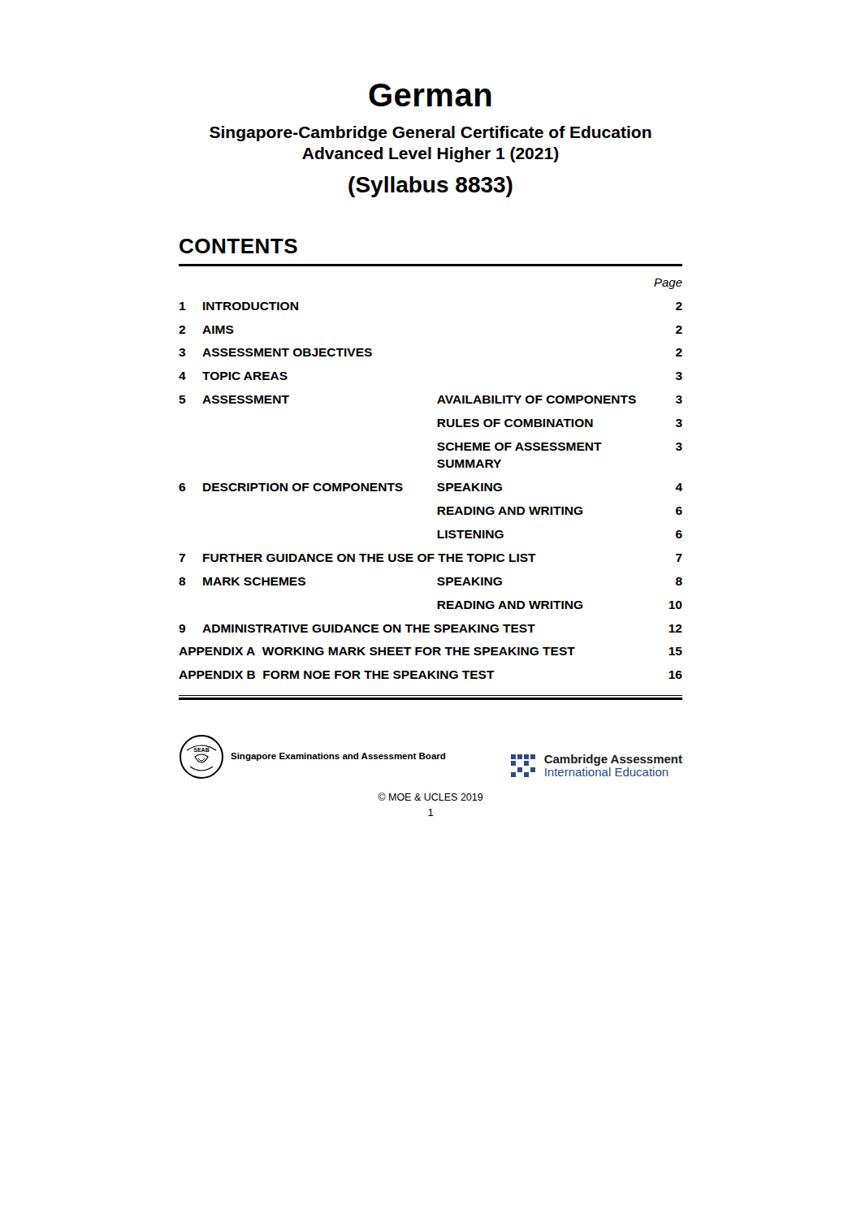German
Singapore-Cambridge General Certificate of Education
Advanced Level Higher 1 (2021)
(Syllabus 8833)
CONTENTS
| | Page |
| 1 | INTRODUCTION | | 2 |
| 2 | AIMS | | 2 |
| 3 | ASSESSMENT OBJECTIVES | | 2 |
| 4 | TOPIC AREAS | | 3 |
| 5 | ASSESSMENT | AVAILABILITY OF COMPONENTS | 3 |
| | | RULES OF COMBINATION | 3 |
| | | SCHEME OF ASSESSMENT SUMMARY | 3 |
| 6 | DESCRIPTION OF COMPONENTS | SPEAKING | 4 |
| | | READING AND WRITING | 6 |
| | | LISTENING | 6 |
| 7 | FURTHER GUIDANCE ON THE USE OF THE TOPIC LIST | 7 |
| 8 | MARK SCHEMES | SPEAKING | 8 |
| | | READING AND WRITING | 10 |
| 9 | ADMINISTRATIVE GUIDANCE ON THE SPEAKING TEST | 12 |
| APPENDIX A WORKING MARK SHEET FOR THE SPEAKING TEST | 15 |
| APPENDIX B FORM NOE FOR THE SPEAKING TEST | 16 |
SEAB Singapore Examinations and Assessment Board
Cambridge Assessment
International Education
© MOE & UCLES 2019
1